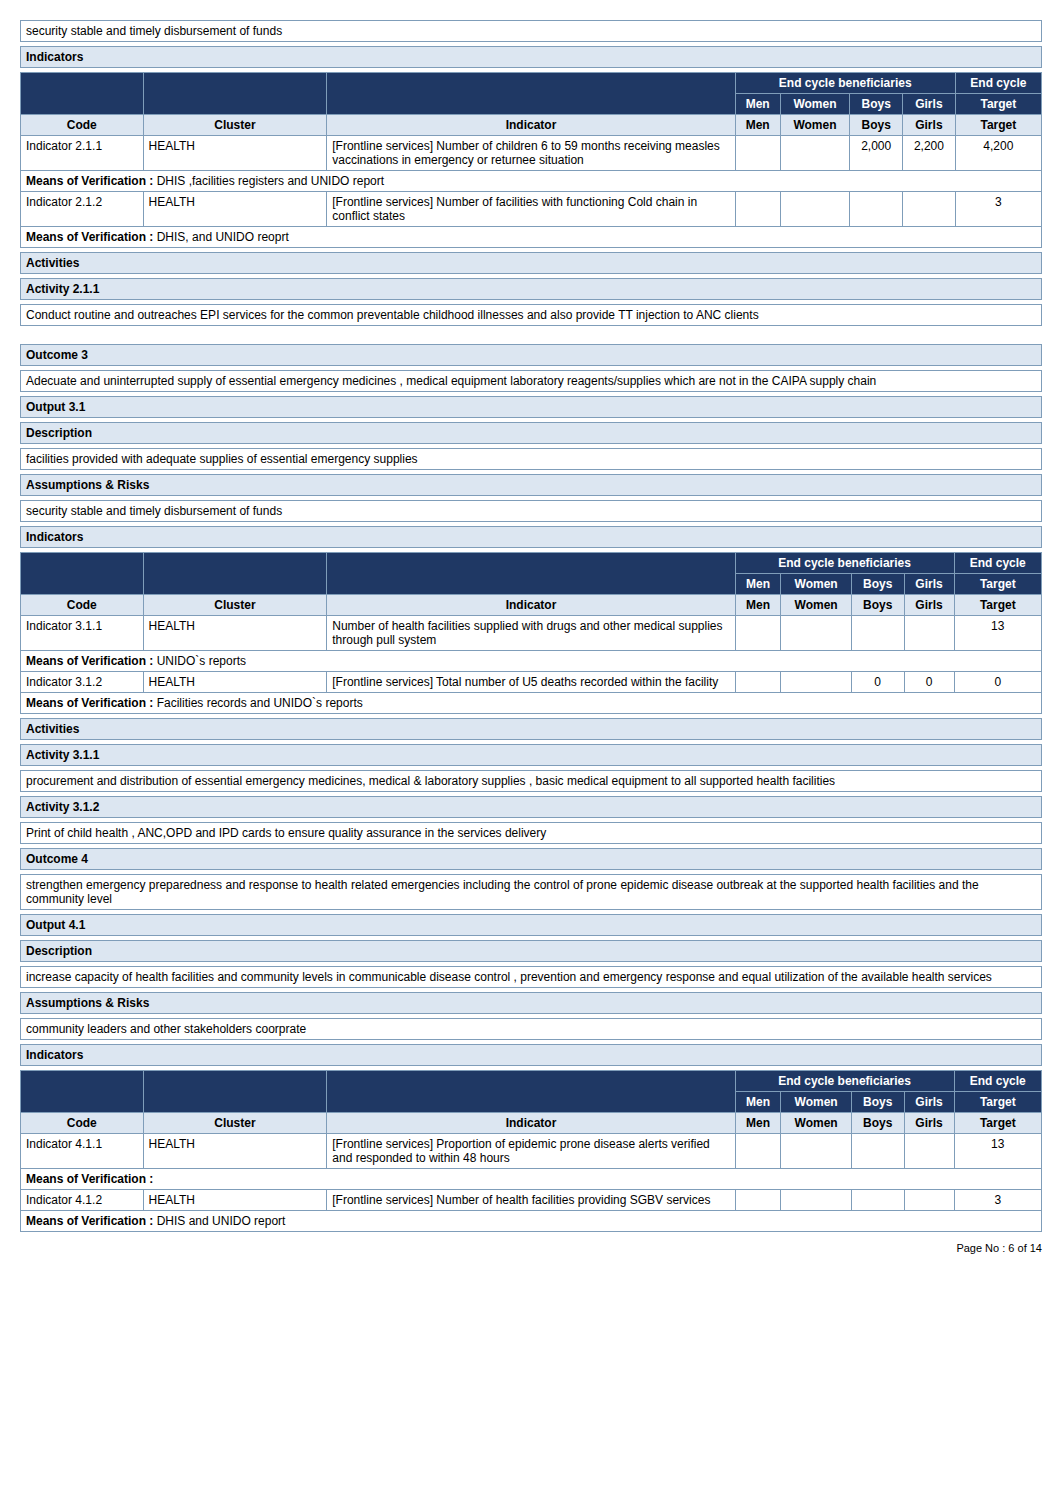| security stable and timely disbursement of funds |
Indicators
| | | | End cycle beneficiaries | End cycle |
| Men | Women | Boys | Girls | Target |
| Code | Cluster | Indicator | Men | Women | Boys | Girls | Target |
| Indicator 2.1.1 | HEALTH | [Frontline services] Number of children 6 to 59 months receiving measles vaccinations in emergency or returnee situation | | | 2,000 | 2,200 | 4,200 |
| Means of Verification : DHIS ,facilities registers and UNIDO report |
| Indicator 2.1.2 | HEALTH | [Frontline services] Number of facilities with functioning Cold chain in conflict states | | | | | 3 |
| Means of Verification : DHIS, and UNIDO reoprt |
Activities
Activity 2.1.1
Conduct routine and outreaches EPI services for the common preventable childhood illnesses and also provide TT injection to ANC clients
Outcome 3
Adecuate and uninterrupted supply of essential emergency medicines , medical equipment laboratory reagents/supplies which are not in the CAIPA supply chain
Output 3.1
Description
facilities provided with adequate supplies of essential emergency supplies
Assumptions & Risks
security stable and timely disbursement of funds
Indicators
| | | | End cycle beneficiaries | End cycle |
| Men | Women | Boys | Girls | Target |
| Code | Cluster | Indicator | Men | Women | Boys | Girls | Target |
| Indicator 3.1.1 | HEALTH | Number of health facilities supplied with drugs and other medical supplies through pull system | | | | | 13 |
| Means of Verification : UNIDO`s reports |
| Indicator 3.1.2 | HEALTH | [Frontline services] Total number of U5 deaths recorded within the facility | | | 0 | 0 | 0 |
| Means of Verification : Facilities records and UNIDO`s reports |
Activities
Activity 3.1.1
procurement and distribution of essential emergency medicines, medical & laboratory supplies , basic medical equipment to all supported health facilities
Activity 3.1.2
Print of child health , ANC,OPD and IPD cards to ensure quality assurance in the services delivery
Outcome 4
strengthen emergency preparedness and response to health related emergencies including the control of prone epidemic disease outbreak at the supported health facilities and the community level
Output 4.1
Description
increase capacity of health facilities and community levels in communicable disease control , prevention and emergency response and equal utilization of the available health services
Assumptions & Risks
community leaders and other stakeholders coorprate
Indicators
| | | | End cycle beneficiaries | End cycle |
| Men | Women | Boys | Girls | Target |
| Code | Cluster | Indicator | Men | Women | Boys | Girls | Target |
| Indicator 4.1.1 | HEALTH | [Frontline services] Proportion of epidemic prone disease alerts verified and responded to within 48 hours | | | | | 13 |
| Means of Verification : |
| Indicator 4.1.2 | HEALTH | [Frontline services] Number of health facilities providing SGBV services | | | | | 3 |
| Means of Verification : DHIS and UNIDO report |
Page No : 6 of 14